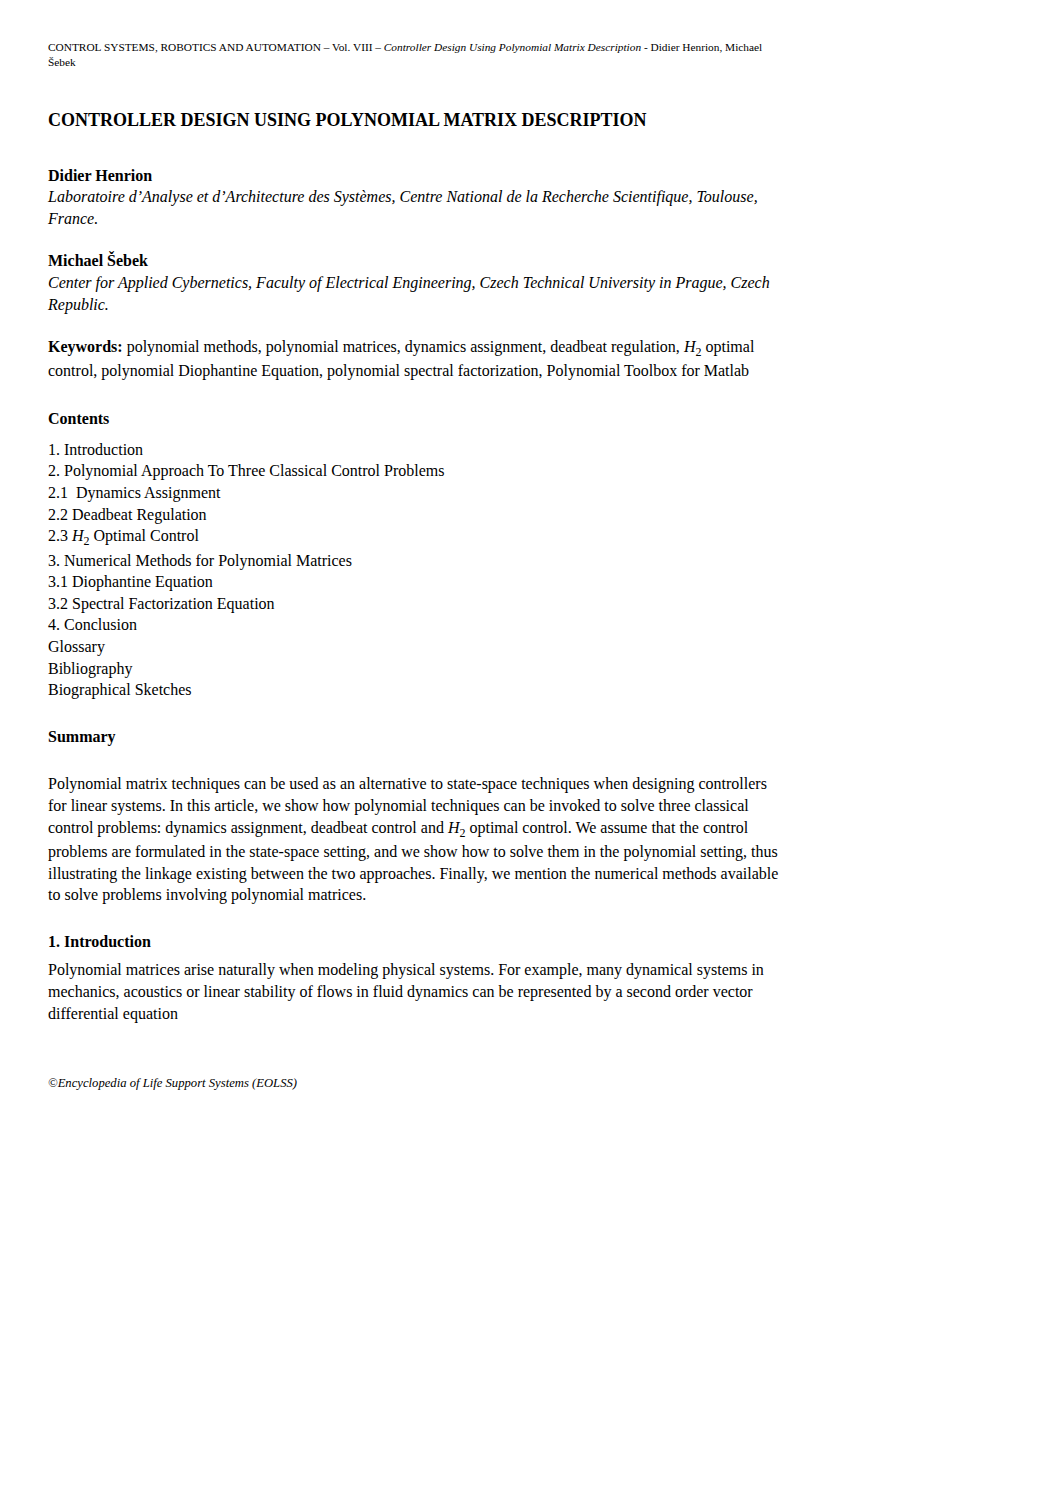CONTROL SYSTEMS, ROBOTICS AND AUTOMATION – Vol. VIII – Controller Design Using Polynomial Matrix Description - Didier Henrion, Michael Šebek
CONTROLLER DESIGN USING POLYNOMIAL MATRIX DESCRIPTION
Didier Henrion
Laboratoire d’Analyse et d’Architecture des Systèmes, Centre National de la Recherche Scientifique, Toulouse, France.
Michael Šebek
Center for Applied Cybernetics, Faculty of Electrical Engineering, Czech Technical University in Prague, Czech Republic.
Keywords: polynomial methods, polynomial matrices, dynamics assignment, deadbeat regulation, H2 optimal control, polynomial Diophantine Equation, polynomial spectral factorization, Polynomial Toolbox for Matlab
Contents
1. Introduction
2. Polynomial Approach To Three Classical Control Problems
2.1 Dynamics Assignment
2.2 Deadbeat Regulation
2.3 H2 Optimal Control
3. Numerical Methods for Polynomial Matrices
3.1 Diophantine Equation
3.2 Spectral Factorization Equation
4. Conclusion
Glossary
Bibliography
Biographical Sketches
Summary
Polynomial matrix techniques can be used as an alternative to state-space techniques when designing controllers for linear systems. In this article, we show how polynomial techniques can be invoked to solve three classical control problems: dynamics assignment, deadbeat control and H2 optimal control. We assume that the control problems are formulated in the state-space setting, and we show how to solve them in the polynomial setting, thus illustrating the linkage existing between the two approaches. Finally, we mention the numerical methods available to solve problems involving polynomial matrices.
1. Introduction
Polynomial matrices arise naturally when modeling physical systems. For example, many dynamical systems in mechanics, acoustics or linear stability of flows in fluid dynamics can be represented by a second order vector differential equation
©Encyclopedia of Life Support Systems (EOLSS)